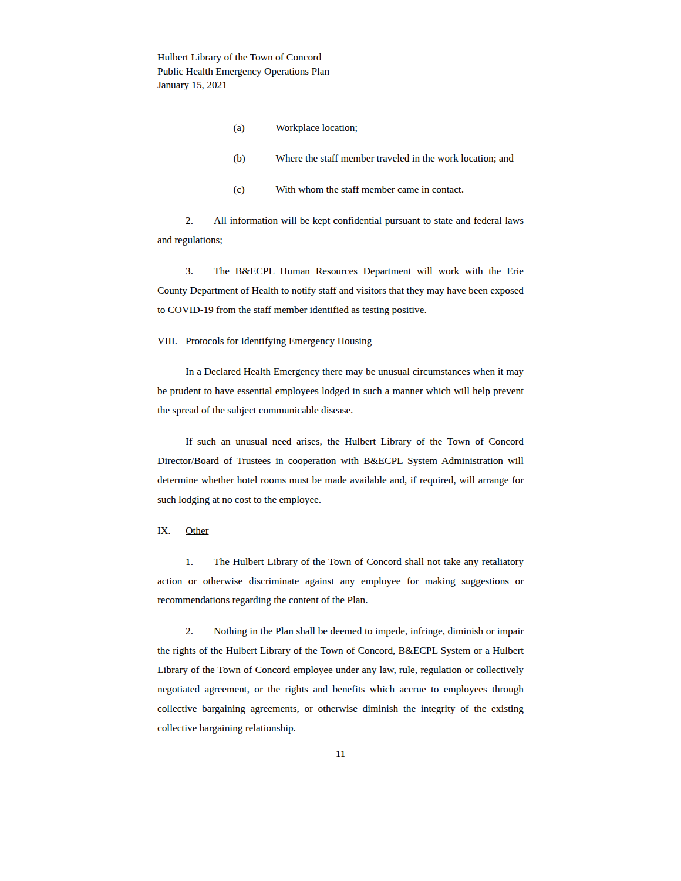Hulbert Library of the Town of Concord
Public Health Emergency Operations Plan
January 15, 2021
(a) Workplace location;
(b) Where the staff member traveled in the work location; and
(c) With whom the staff member came in contact.
2. All information will be kept confidential pursuant to state and federal laws and regulations;
3. The B&ECPL Human Resources Department will work with the Erie County Department of Health to notify staff and visitors that they may have been exposed to COVID-19 from the staff member identified as testing positive.
VIII. Protocols for Identifying Emergency Housing
In a Declared Health Emergency there may be unusual circumstances when it may be prudent to have essential employees lodged in such a manner which will help prevent the spread of the subject communicable disease.
If such an unusual need arises, the Hulbert Library of the Town of Concord Director/Board of Trustees in cooperation with B&ECPL System Administration will determine whether hotel rooms must be made available and, if required, will arrange for such lodging at no cost to the employee.
IX. Other
1. The Hulbert Library of the Town of Concord shall not take any retaliatory action or otherwise discriminate against any employee for making suggestions or recommendations regarding the content of the Plan.
2. Nothing in the Plan shall be deemed to impede, infringe, diminish or impair the rights of the Hulbert Library of the Town of Concord, B&ECPL System or a Hulbert Library of the Town of Concord employee under any law, rule, regulation or collectively negotiated agreement, or the rights and benefits which accrue to employees through collective bargaining agreements, or otherwise diminish the integrity of the existing collective bargaining relationship.
11